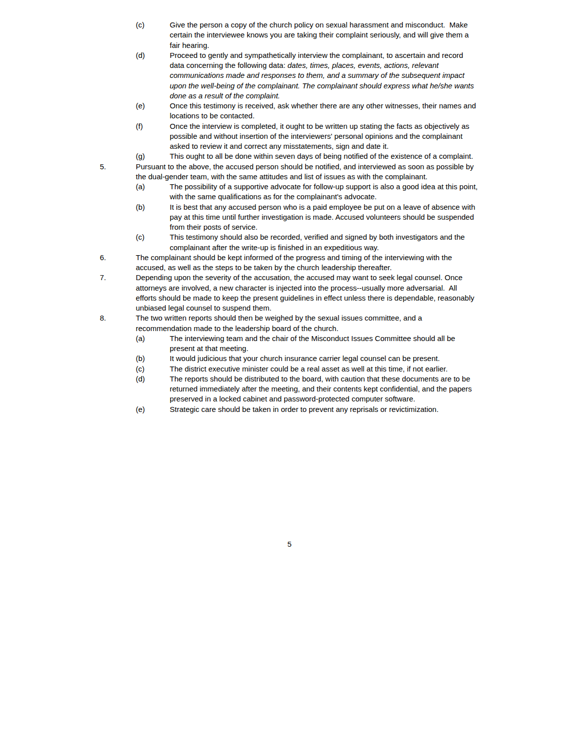(c) Give the person a copy of the church policy on sexual harassment and misconduct. Make certain the interviewee knows you are taking their complaint seriously, and will give them a fair hearing.
(d) Proceed to gently and sympathetically interview the complainant, to ascertain and record data concerning the following data: dates, times, places, events, actions, relevant communications made and responses to them, and a summary of the subsequent impact upon the well-being of the complainant. The complainant should express what he/she wants done as a result of the complaint.
(e) Once this testimony is received, ask whether there are any other witnesses, their names and locations to be contacted.
(f) Once the interview is completed, it ought to be written up stating the facts as objectively as possible and without insertion of the interviewers' personal opinions and the complainant asked to review it and correct any misstatements, sign and date it.
(g) This ought to all be done within seven days of being notified of the existence of a complaint.
5. Pursuant to the above, the accused person should be notified, and interviewed as soon as possible by the dual-gender team, with the same attitudes and list of issues as with the complainant.
(a) The possibility of a supportive advocate for follow-up support is also a good idea at this point, with the same qualifications as for the complainant's advocate.
(b) It is best that any accused person who is a paid employee be put on a leave of absence with pay at this time until further investigation is made. Accused volunteers should be suspended from their posts of service.
(c) This testimony should also be recorded, verified and signed by both investigators and the complainant after the write-up is finished in an expeditious way.
6. The complainant should be kept informed of the progress and timing of the interviewing with the accused, as well as the steps to be taken by the church leadership thereafter.
7. Depending upon the severity of the accusation, the accused may want to seek legal counsel. Once attorneys are involved, a new character is injected into the process--usually more adversarial. All efforts should be made to keep the present guidelines in effect unless there is dependable, reasonably unbiased legal counsel to suspend them.
8. The two written reports should then be weighed by the sexual issues committee, and a recommendation made to the leadership board of the church.
(a) The interviewing team and the chair of the Misconduct Issues Committee should all be present at that meeting.
(b) It would judicious that your church insurance carrier legal counsel can be present.
(c) The district executive minister could be a real asset as well at this time, if not earlier.
(d) The reports should be distributed to the board, with caution that these documents are to be returned immediately after the meeting, and their contents kept confidential, and the papers preserved in a locked cabinet and password-protected computer software.
(e) Strategic care should be taken in order to prevent any reprisals or revictimization.
5